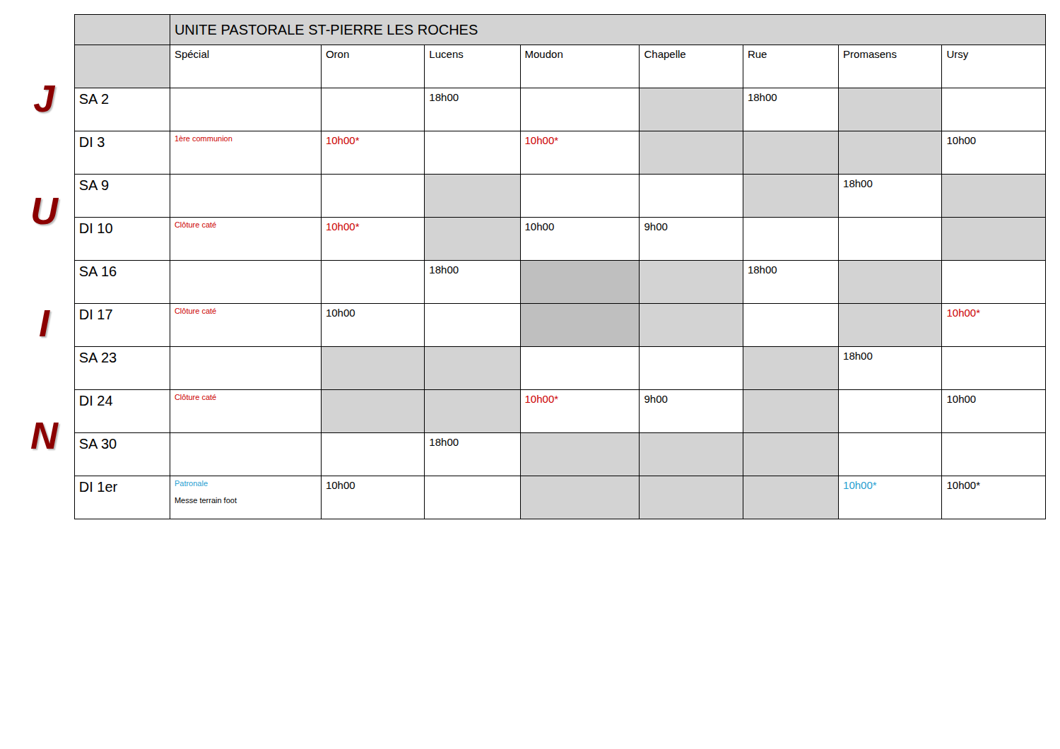J U I N
| | UNITE PASTORALE ST-PIERRE LES ROCHES |
| --- | --- |
| | Spécial | Oron | Lucens | Moudon | Chapelle | Rue | Promasens | Ursy |
| SA 2 | | | 18h00 | | | 18h00 | | |
| DI 3 | 1ère communion | 10h00* | | 10h00* | | | | 10h00 |
| SA 9 | | | | | | | 18h00 | |
| DI 10 | Clôture caté | 10h00* | | 10h00 | 9h00 | | | |
| SA 16 | | | 18h00 | | | 18h00 | | |
| DI 17 | Clôture caté | 10h00 | | | | | | 10h00* |
| SA 23 | | | | | | | 18h00 | |
| DI 24 | Clôture caté | | | 10h00* | 9h00 | | | 10h00 |
| SA 30 | | | 18h00 | | | | | |
| DI 1er | Patronale Messe terrain foot | 10h00 | | | | | 10h00* | 10h00* |